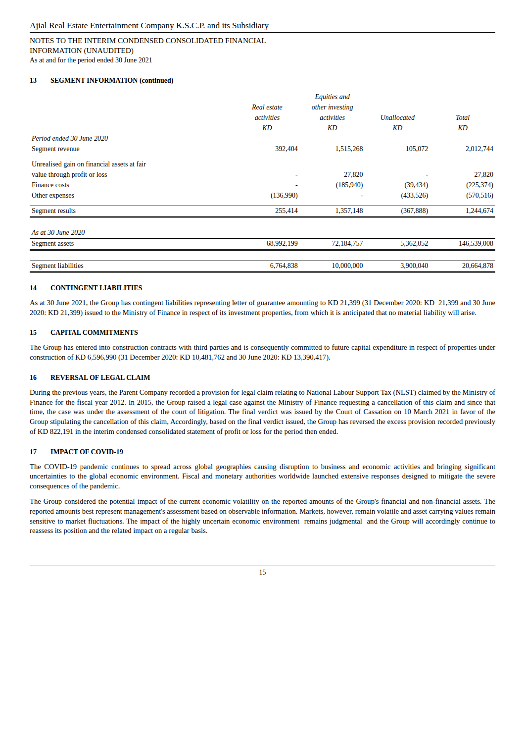Ajial Real Estate Entertainment Company K.S.C.P. and its Subsidiary
NOTES TO THE INTERIM CONDENSED CONSOLIDATED FINANCIAL
INFORMATION (UNAUDITED)
As at and for the period ended 30 June 2021
13 SEGMENT INFORMATION (continued)
| | | Equities and | | |
| | Real estate | other investing | | |
| | activities | activities | Unallocated | Total |
| | KD | KD | KD | KD |
| Period ended 30 June 2020 | | | | |
| Segment revenue | 392,404 | 1,515,268 | 105,072 | 2,012,744 |
| Unrealised gain on financial assets at fair | | | | |
| value through profit or loss | - | 27,820 | - | 27,820 |
| Finance costs | - | (185,940) | (39,434) | (225,374) |
| Other expenses | (136,990) | - | (433,526) | (570,516) |
| Segment results | 255,414 | 1,357,148 | (367,888) | 1,244,674 |
| As at 30 June 2020 | | | | |
| Segment assets | 68,992,199 | 72,184,757 | 5,362,052 | 146,539,008 |
| Segment liabilities | 6,764,838 | 10,000,000 | 3,900,040 | 20,664,878 |
14 CONTINGENT LIABILITIES
As at 30 June 2021, the Group has contingent liabilities representing letter of guarantee amounting to KD 21,399 (31 December 2020: KD 21,399 and 30 June 2020: KD 21,399) issued to the Ministry of Finance in respect of its investment properties, from which it is anticipated that no material liability will arise.
15 CAPITAL COMMITMENTS
The Group has entered into construction contracts with third parties and is consequently committed to future capital expenditure in respect of properties under construction of KD 6,596,990 (31 December 2020: KD 10,481,762 and 30 June 2020: KD 13,390,417).
16 REVERSAL OF LEGAL CLAIM
During the previous years, the Parent Company recorded a provision for legal claim relating to National Labour Support Tax (NLST) claimed by the Ministry of Finance for the fiscal year 2012. In 2015, the Group raised a legal case against the Ministry of Finance requesting a cancellation of this claim and since that time, the case was under the assessment of the court of litigation. The final verdict was issued by the Court of Cassation on 10 March 2021 in favor of the Group stipulating the cancellation of this claim, Accordingly, based on the final verdict issued, the Group has reversed the excess provision recorded previously of KD 822,191 in the interim condensed consolidated statement of profit or loss for the period then ended.
17 IMPACT OF COVID-19
The COVID-19 pandemic continues to spread across global geographies causing disruption to business and economic activities and bringing significant uncertainties to the global economic environment. Fiscal and monetary authorities worldwide launched extensive responses designed to mitigate the severe consequences of the pandemic.
The Group considered the potential impact of the current economic volatility on the reported amounts of the Group's financial and non-financial assets. The reported amounts best represent management's assessment based on observable information. Markets, however, remain volatile and asset carrying values remain sensitive to market fluctuations. The impact of the highly uncertain economic environment remains judgmental and the Group will accordingly continue to reassess its position and the related impact on a regular basis.
15